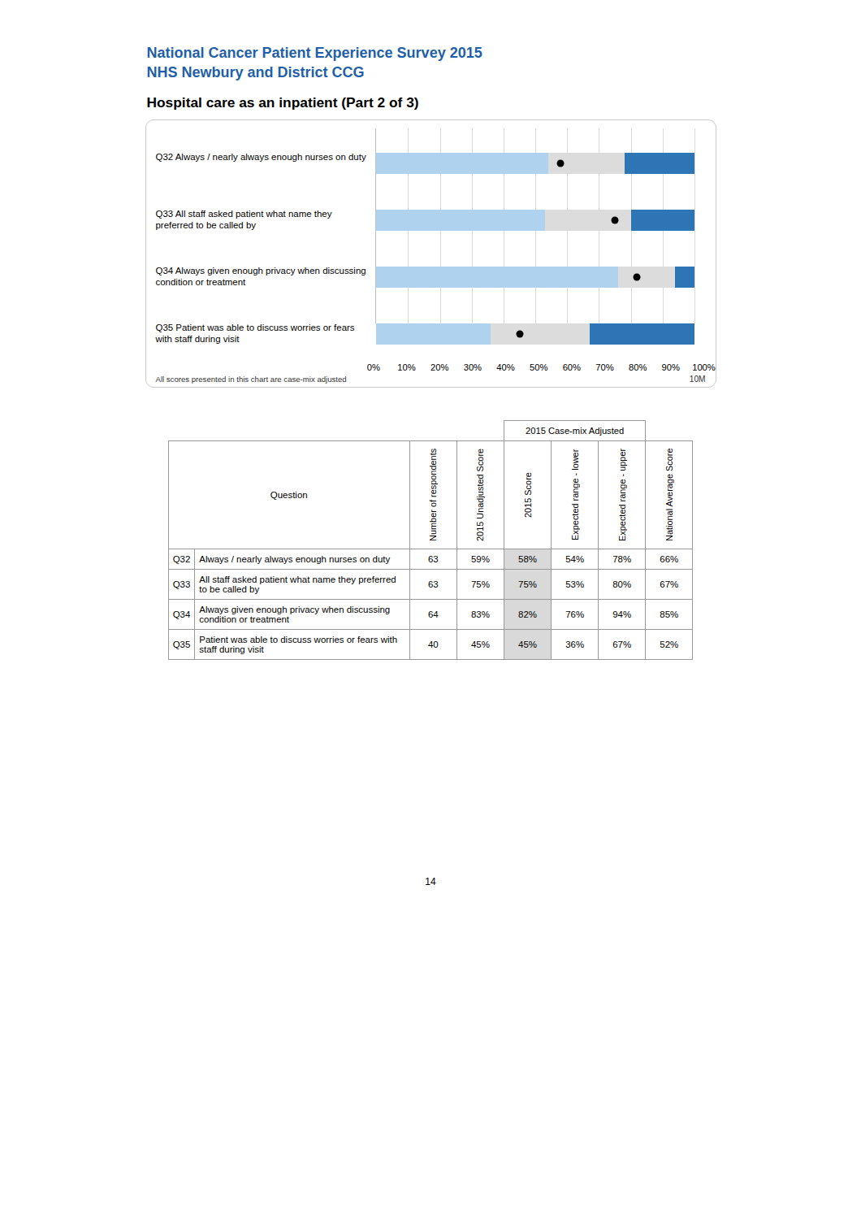National Cancer Patient Experience Survey 2015
NHS Newbury and District CCG
Hospital care as an inpatient (Part 2 of 3)
Q32 Always / nearly always enough nurses on duty
Q33 All staff asked patient what name they preferred to be called by
Q34 Always given enough privacy when discussing condition or treatment
Q35 Patient was able to discuss worries or fears with staff during visit
0% 10% 20% 30% 40% 50% 60% 70% 80% 90% 100%
All scores presented in this chart are case-mix adjusted
10M
| | | | | 2015 Case-mix Adjusted | |
| Question | Number of respondents | 2015 Unadjusted Score | 2015 Score | Expected range - lower | Expected range - upper | National Average Score |
| Q32 | Always / nearly always enough nurses on duty | 63 | 59% | 58% | 54% | 78% | 66% |
| Q33 | All staff asked patient what name they preferred to be called by | 63 | 75% | 75% | 53% | 80% | 67% |
| Q34 | Always given enough privacy when discussing condition or treatment | 64 | 83% | 82% | 76% | 94% | 85% |
| Q35 | Patient was able to discuss worries or fears with staff during visit | 40 | 45% | 45% | 36% | 67% | 52% |
14